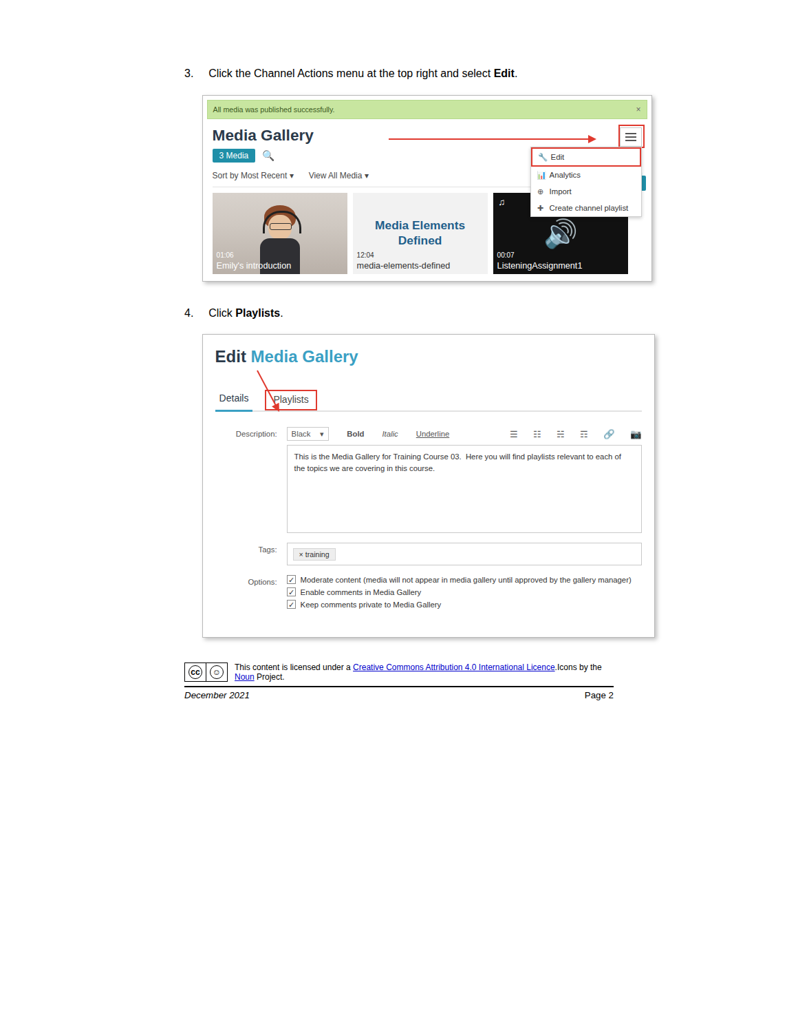3. Click the Channel Actions menu at the top right and select Edit.
All media was published successfully. ×
Media Gallery
3 Media 🔍
Sort by Most Recent ▾ View All Media ▾ ▦
🔧Edit
📊Analytics
⊕Import
✚Create channel playlist
01:06
Emily's introduction
Media Elements
Defined
12:04
media-elements-defined
♫
🔊
00:07
ListeningAssignment1
4. Click Playlists.
Edit Media Gallery
Details
Playlists
Description:
Black ▾ Bold Italic Underline ☰ ☷ ☵ ☶ 🔗 📷
This is the Media Gallery for Training Course 03. Here you will find playlists relevant to each of the topics we are covering in this course.
Tags:
× training
Options:
✓Moderate content (media will not appear in media gallery until approved by the gallery manager)
✓Enable comments in Media Gallery
✓Keep comments private to Media Gallery
cc ☺ This content is licensed under a Creative Commons Attribution 4.0 International Licence.Icons by the Noun Project.
December 2021 Page 2